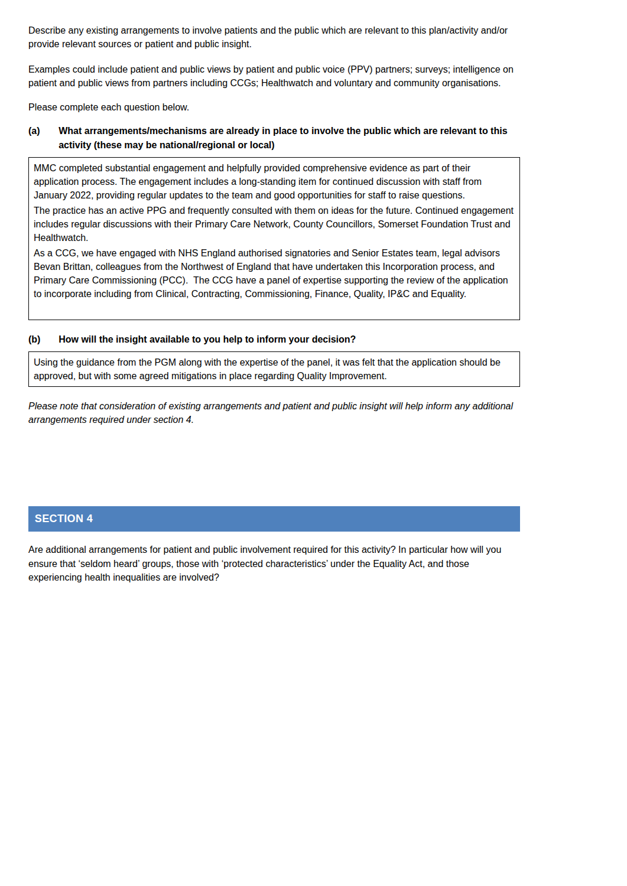Describe any existing arrangements to involve patients and the public which are relevant to this plan/activity and/or provide relevant sources or patient and public insight.
Examples could include patient and public views by patient and public voice (PPV) partners; surveys; intelligence on patient and public views from partners including CCGs; Healthwatch and voluntary and community organisations.
Please complete each question below.
(a) What arrangements/mechanisms are already in place to involve the public which are relevant to this activity (these may be national/regional or local)
MMC completed substantial engagement and helpfully provided comprehensive evidence as part of their application process. The engagement includes a long-standing item for continued discussion with staff from January 2022, providing regular updates to the team and good opportunities for staff to raise questions.
The practice has an active PPG and frequently consulted with them on ideas for the future. Continued engagement includes regular discussions with their Primary Care Network, County Councillors, Somerset Foundation Trust and Healthwatch.
As a CCG, we have engaged with NHS England authorised signatories and Senior Estates team, legal advisors Bevan Brittan, colleagues from the Northwest of England that have undertaken this Incorporation process, and Primary Care Commissioning (PCC). The CCG have a panel of expertise supporting the review of the application to incorporate including from Clinical, Contracting, Commissioning, Finance, Quality, IP&C and Equality.
(b) How will the insight available to you help to inform your decision?
Using the guidance from the PGM along with the expertise of the panel, it was felt that the application should be approved, but with some agreed mitigations in place regarding Quality Improvement.
Please note that consideration of existing arrangements and patient and public insight will help inform any additional arrangements required under section 4.
SECTION 4
Are additional arrangements for patient and public involvement required for this activity? In particular how will you ensure that ‘seldom heard’ groups, those with ‘protected characteristics’ under the Equality Act, and those experiencing health inequalities are involved?